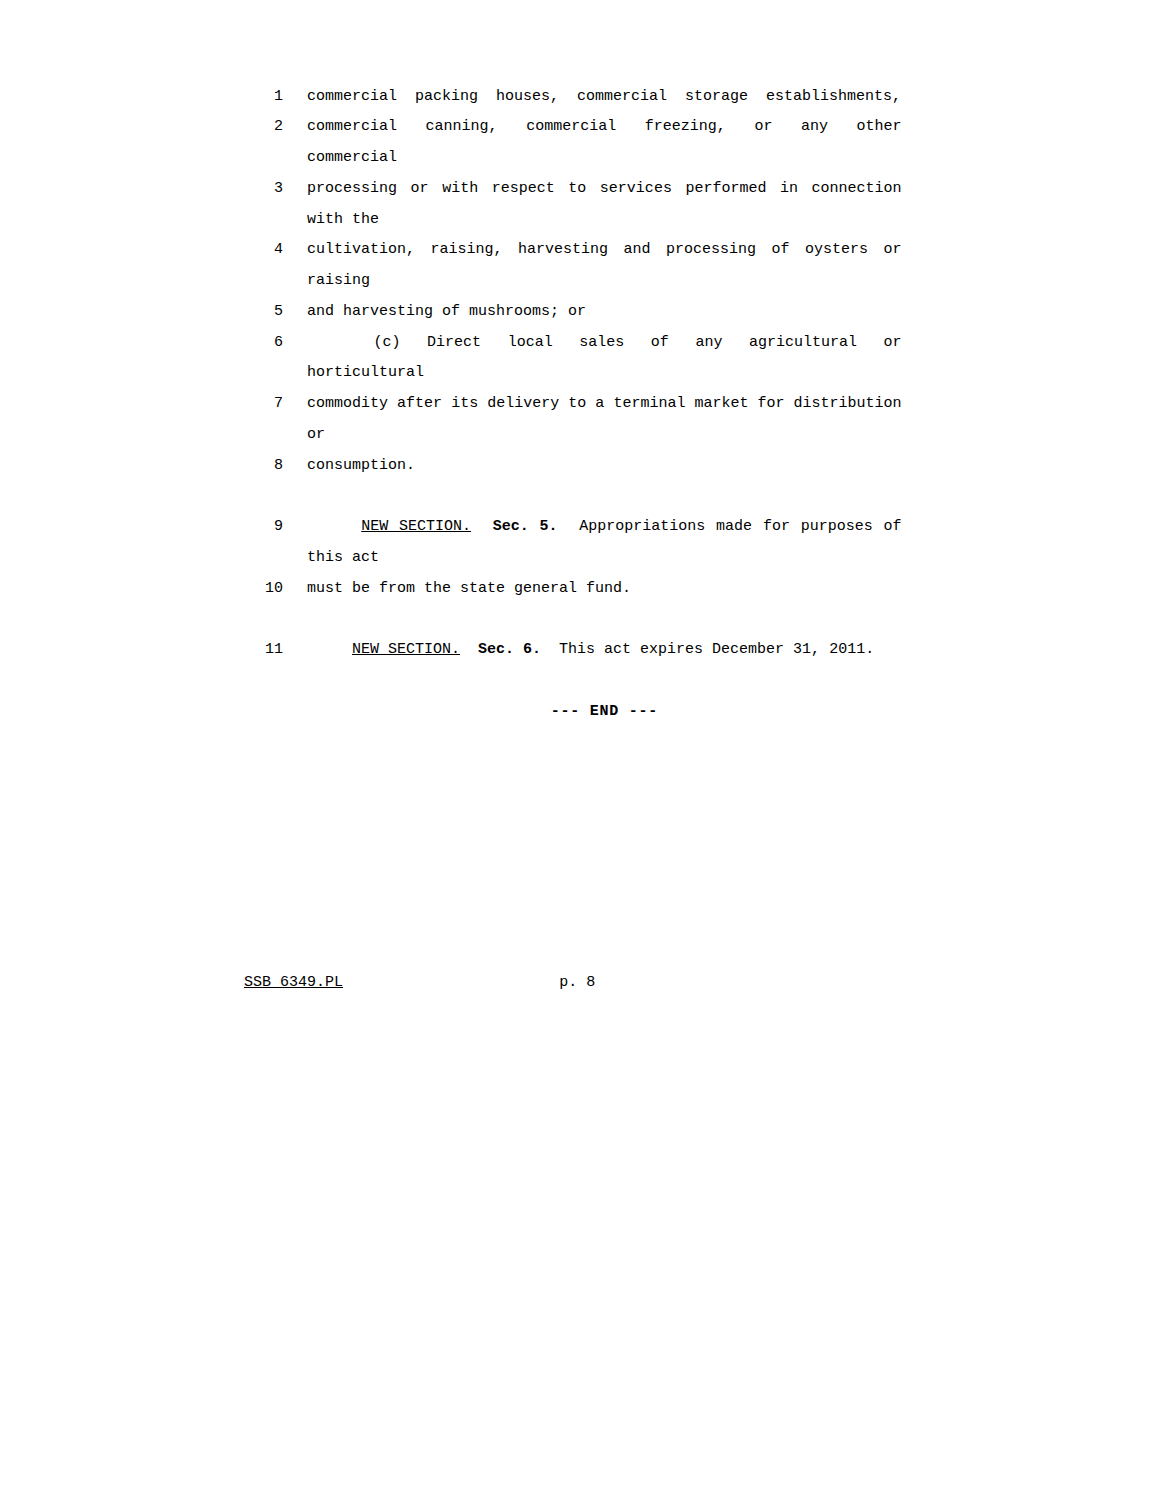1 commercial packing houses, commercial storage establishments,
2 commercial canning, commercial freezing, or any other commercial
3 processing or with respect to services performed in connection with the
4 cultivation, raising, harvesting and processing of oysters or raising
5 and harvesting of mushrooms; or
6 (c) Direct local sales of any agricultural or horticultural
7 commodity after its delivery to a terminal market for distribution or
8 consumption.
9 NEW SECTION. Sec. 5. Appropriations made for purposes of this act
10 must be from the state general fund.
11 NEW SECTION. Sec. 6. This act expires December 31, 2011.
--- END ---
SSB 6349.PL p. 8